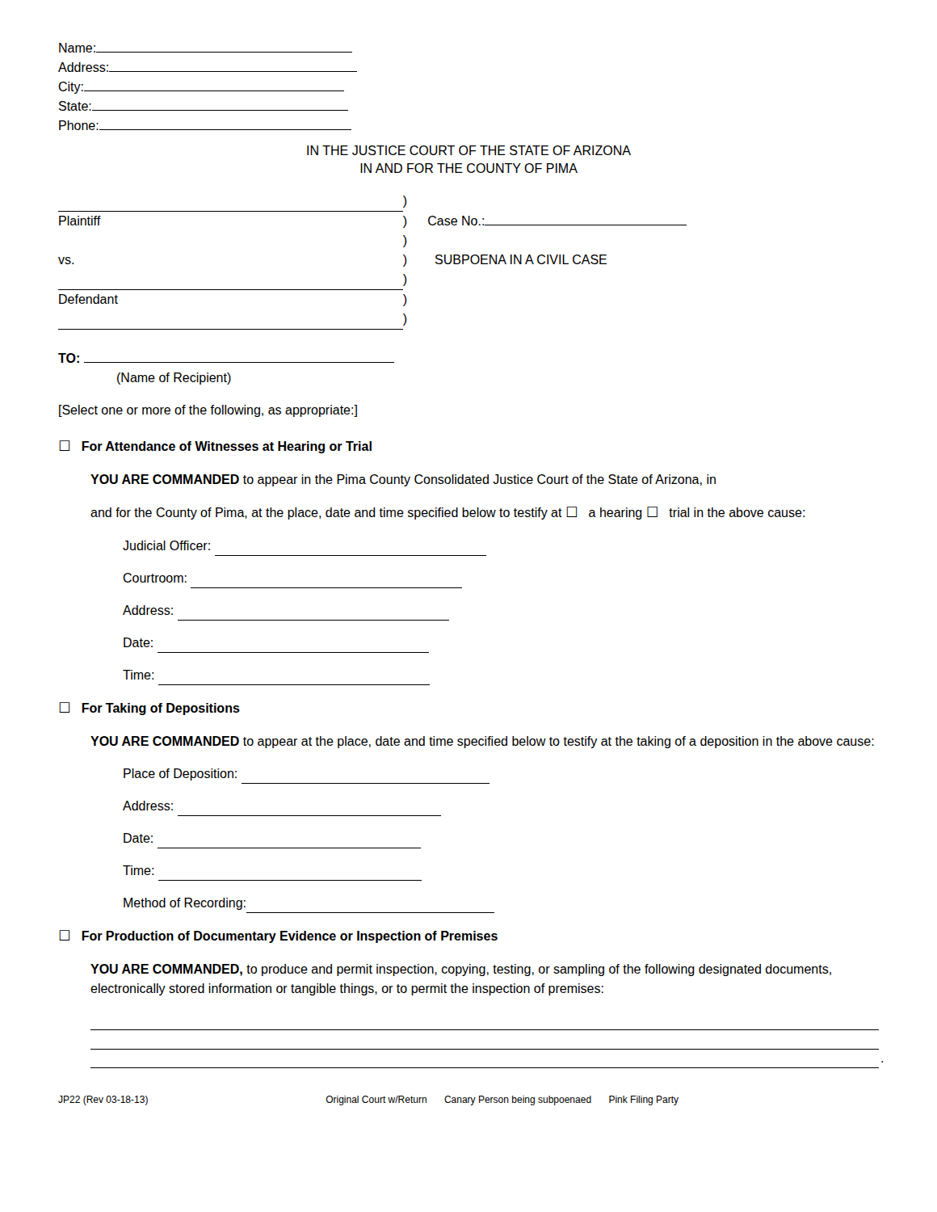Name:
Address:
City:
State:
Phone:
IN THE JUSTICE COURT OF THE STATE OF ARIZONA
IN AND FOR THE COUNTY OF PIMA
| | ) | |
| Plaintiff | ) | Case No.: |
| | ) | |
| vs. | ) | SUBPOENA IN A CIVIL CASE |
| | ) | |
| Defendant | ) | |
| | ) | |
TO:
(Name of Recipient)
[Select one or more of the following, as appropriate:]
☐ For Attendance of Witnesses at Hearing or Trial
YOU ARE COMMANDED to appear in the Pima County Consolidated Justice Court of the State of Arizona, in
and for the County of Pima, at the place, date and time specified below to testify at ☐ a hearing ☐ trial in the above cause:
Judicial Officer:
Courtroom:
Address:
Date:
Time:
☐ For Taking of Depositions
YOU ARE COMMANDED to appear at the place, date and time specified below to testify at the taking of a deposition in the above cause:
Place of Deposition:
Address:
Date:
Time:
Method of Recording:
☐ For Production of Documentary Evidence or Inspection of Premises
YOU ARE COMMANDED, to produce and permit inspection, copying, testing, or sampling of the following designated documents, electronically stored information or tangible things, or to permit the inspection of premises:
.
JP22 (Rev 03-18-13)
Original Court w/Return Canary Person being subpoenaed Pink Filing Party